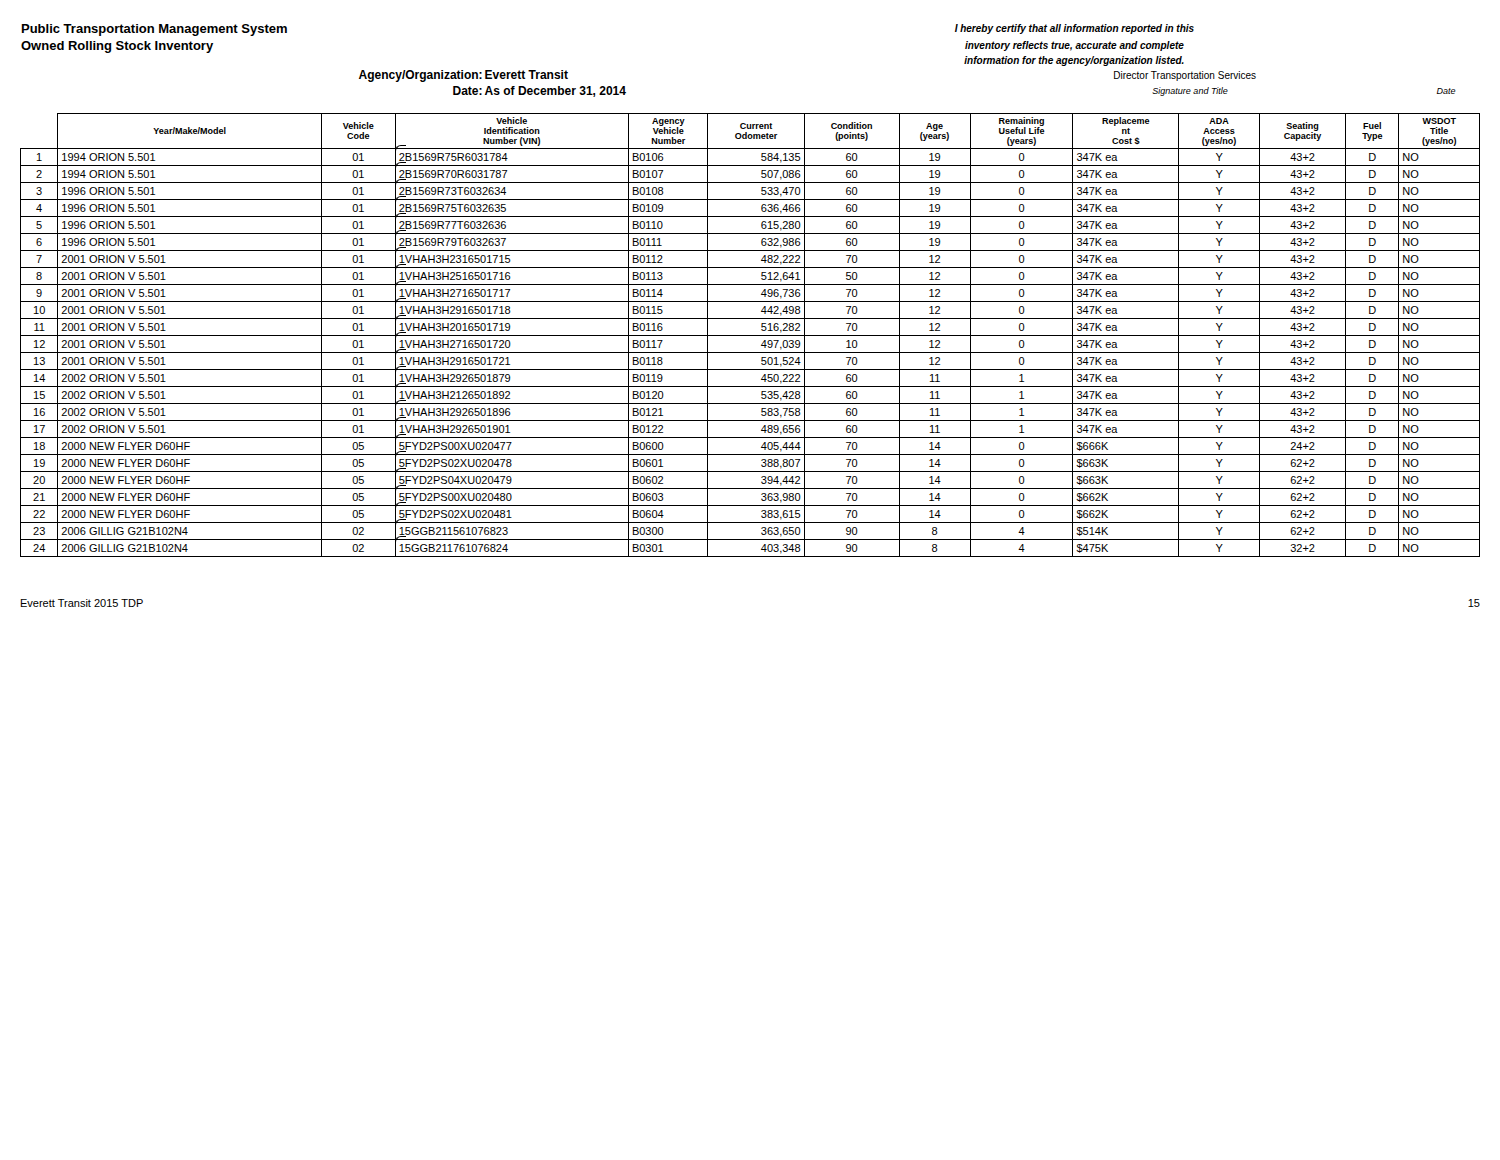| Public Transportation Management System | I hereby certify that all information reported in this | |
| Owned Rolling Stock Inventory | inventory reflects true, accurate and complete | |
| | information for the agency/organization listed. | |
| Agency/Organization: | Everett Transit | | Director Transportation Services | |
| Date: | As of December 31, 2014 | | | Signature and Title | | | | Date | |
| | Year/Make/Model | Vehicle Code | Vehicle Identification Number (VIN) | Agency Vehicle Number | Current Odometer | Condition (points) | Age (years) | Remaining Useful Life (years) | Replaceme nt Cost $ | ADA Access (yes/no) | Seating Capacity | Fuel Type | WSDOT Title (yes/no) |
| --- | --- | --- | --- | --- | --- | --- | --- | --- | --- | --- | --- | --- | --- |
| 1 | 1994 ORION 5.501 | 01 | 2B1569R75R6031784 | B0106 | 584,135 | 60 | 19 | 0 | 347K ea | Y | 43+2 | D | NO |
| 2 | 1994 ORION 5.501 | 01 | 2B1569R70R6031787 | B0107 | 507,086 | 60 | 19 | 0 | 347K ea | Y | 43+2 | D | NO |
| 3 | 1996 ORION 5.501 | 01 | 2B1569R73T6032634 | B0108 | 533,470 | 60 | 19 | 0 | 347K ea | Y | 43+2 | D | NO |
| 4 | 1996 ORION 5.501 | 01 | 2B1569R75T6032635 | B0109 | 636,466 | 60 | 19 | 0 | 347K ea | Y | 43+2 | D | NO |
| 5 | 1996 ORION 5.501 | 01 | 2B1569R77T6032636 | B0110 | 615,280 | 60 | 19 | 0 | 347K ea | Y | 43+2 | D | NO |
| 6 | 1996 ORION 5.501 | 01 | 2B1569R79T6032637 | B0111 | 632,986 | 60 | 19 | 0 | 347K ea | Y | 43+2 | D | NO |
| 7 | 2001 ORION V 5.501 | 01 | 1VHAH3H2316501715 | B0112 | 482,222 | 70 | 12 | 0 | 347K ea | Y | 43+2 | D | NO |
| 8 | 2001 ORION V 5.501 | 01 | 1VHAH3H2516501716 | B0113 | 512,641 | 50 | 12 | 0 | 347K ea | Y | 43+2 | D | NO |
| 9 | 2001 ORION V 5.501 | 01 | 1VHAH3H2716501717 | B0114 | 496,736 | 70 | 12 | 0 | 347K ea | Y | 43+2 | D | NO |
| 10 | 2001 ORION V 5.501 | 01 | 1VHAH3H2916501718 | B0115 | 442,498 | 70 | 12 | 0 | 347K ea | Y | 43+2 | D | NO |
| 11 | 2001 ORION V 5.501 | 01 | 1VHAH3H2016501719 | B0116 | 516,282 | 70 | 12 | 0 | 347K ea | Y | 43+2 | D | NO |
| 12 | 2001 ORION V 5.501 | 01 | 1VHAH3H2716501720 | B0117 | 497,039 | 10 | 12 | 0 | 347K ea | Y | 43+2 | D | NO |
| 13 | 2001 ORION V 5.501 | 01 | 1VHAH3H2916501721 | B0118 | 501,524 | 70 | 12 | 0 | 347K ea | Y | 43+2 | D | NO |
| 14 | 2002 ORION V 5.501 | 01 | 1VHAH3H2926501879 | B0119 | 450,222 | 60 | 11 | 1 | 347K ea | Y | 43+2 | D | NO |
| 15 | 2002 ORION V 5.501 | 01 | 1VHAH3H2126501892 | B0120 | 535,428 | 60 | 11 | 1 | 347K ea | Y | 43+2 | D | NO |
| 16 | 2002 ORION V 5.501 | 01 | 1VHAH3H2926501896 | B0121 | 583,758 | 60 | 11 | 1 | 347K ea | Y | 43+2 | D | NO |
| 17 | 2002 ORION V 5.501 | 01 | 1VHAH3H2926501901 | B0122 | 489,656 | 60 | 11 | 1 | 347K ea | Y | 43+2 | D | NO |
| 18 | 2000 NEW FLYER D60HF | 05 | 5FYD2PS00XU020477 | B0600 | 405,444 | 70 | 14 | 0 | $666K | Y | 24+2 | D | NO |
| 19 | 2000 NEW FLYER D60HF | 05 | 5FYD2PS02XU020478 | B0601 | 388,807 | 70 | 14 | 0 | $663K | Y | 62+2 | D | NO |
| 20 | 2000 NEW FLYER D60HF | 05 | 5FYD2PS04XU020479 | B0602 | 394,442 | 70 | 14 | 0 | $663K | Y | 62+2 | D | NO |
| 21 | 2000 NEW FLYER D60HF | 05 | 5FYD2PS00XU020480 | B0603 | 363,980 | 70 | 14 | 0 | $662K | Y | 62+2 | D | NO |
| 22 | 2000 NEW FLYER D60HF | 05 | 5FYD2PS02XU020481 | B0604 | 383,615 | 70 | 14 | 0 | $662K | Y | 62+2 | D | NO |
| 23 | 2006 GILLIG G21B102N4 | 02 | 15GGB211561076823 | B0300 | 363,650 | 90 | 8 | 4 | $514K | Y | 62+2 | D | NO |
| 24 | 2006 GILLIG G21B102N4 | 02 | 15GGB211761076824 | B0301 | 403,348 | 90 | 8 | 4 | $475K | Y | 32+2 | D | NO |
Everett Transit 2015 TDP 15